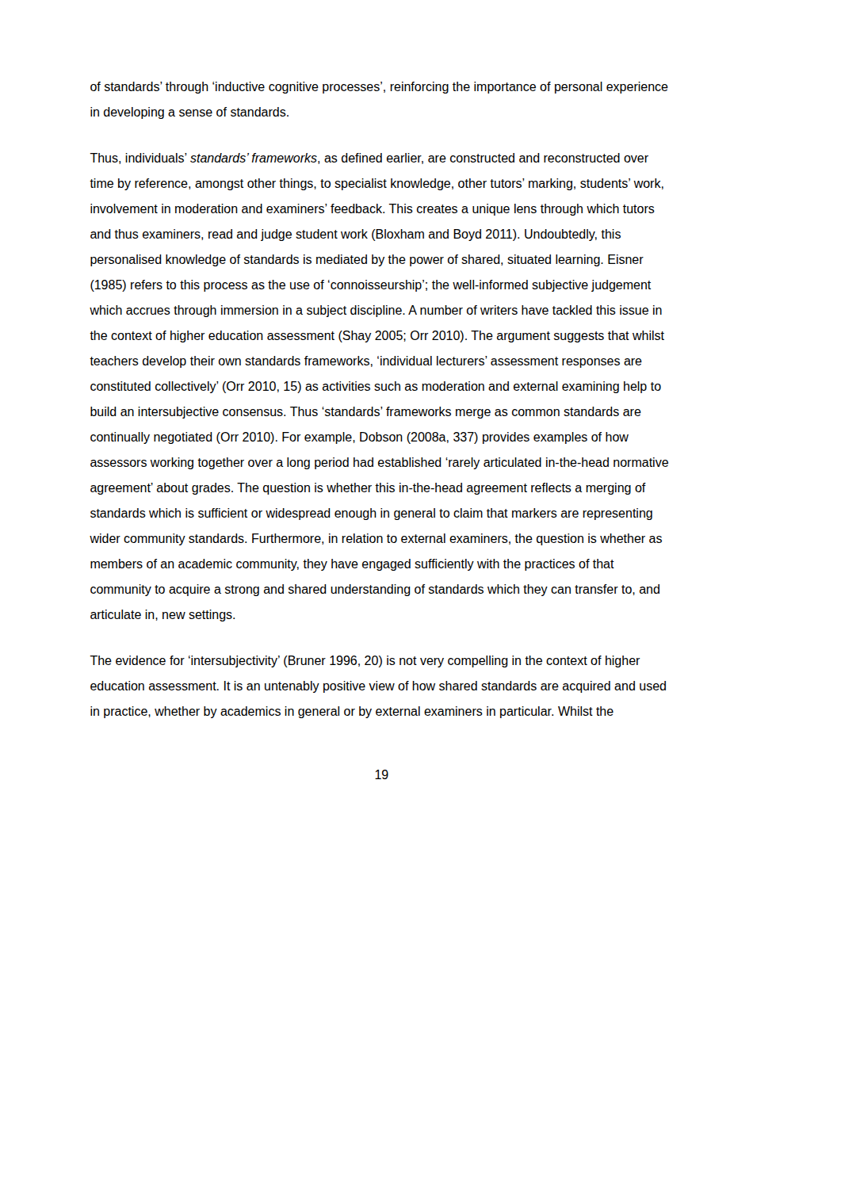of standards’ through ‘inductive cognitive processes’, reinforcing the importance of personal experience in developing a sense of standards.
Thus, individuals’ standards’ frameworks, as defined earlier, are constructed and reconstructed over time by reference, amongst other things, to specialist knowledge, other tutors’ marking, students’ work, involvement in moderation and examiners’ feedback. This creates a unique lens through which tutors and thus examiners, read and judge student work (Bloxham and Boyd 2011). Undoubtedly, this personalised knowledge of standards is mediated by the power of shared, situated learning. Eisner (1985) refers to this process as the use of ‘connoisseurship’; the well-informed subjective judgement which accrues through immersion in a subject discipline. A number of writers have tackled this issue in the context of higher education assessment (Shay 2005; Orr 2010). The argument suggests that whilst teachers develop their own standards frameworks, ‘individual lecturers’ assessment responses are constituted collectively’ (Orr 2010, 15) as activities such as moderation and external examining help to build an intersubjective consensus. Thus ‘standards’ frameworks merge as common standards are continually negotiated (Orr 2010). For example, Dobson (2008a, 337) provides examples of how assessors working together over a long period had established ‘rarely articulated in-the-head normative agreement’ about grades. The question is whether this in-the-head agreement reflects a merging of standards which is sufficient or widespread enough in general to claim that markers are representing wider community standards. Furthermore, in relation to external examiners, the question is whether as members of an academic community, they have engaged sufficiently with the practices of that community to acquire a strong and shared understanding of standards which they can transfer to, and articulate in, new settings.
The evidence for ‘intersubjectivity’ (Bruner 1996, 20) is not very compelling in the context of higher education assessment. It is an untenably positive view of how shared standards are acquired and used in practice, whether by academics in general or by external examiners in particular. Whilst the
19